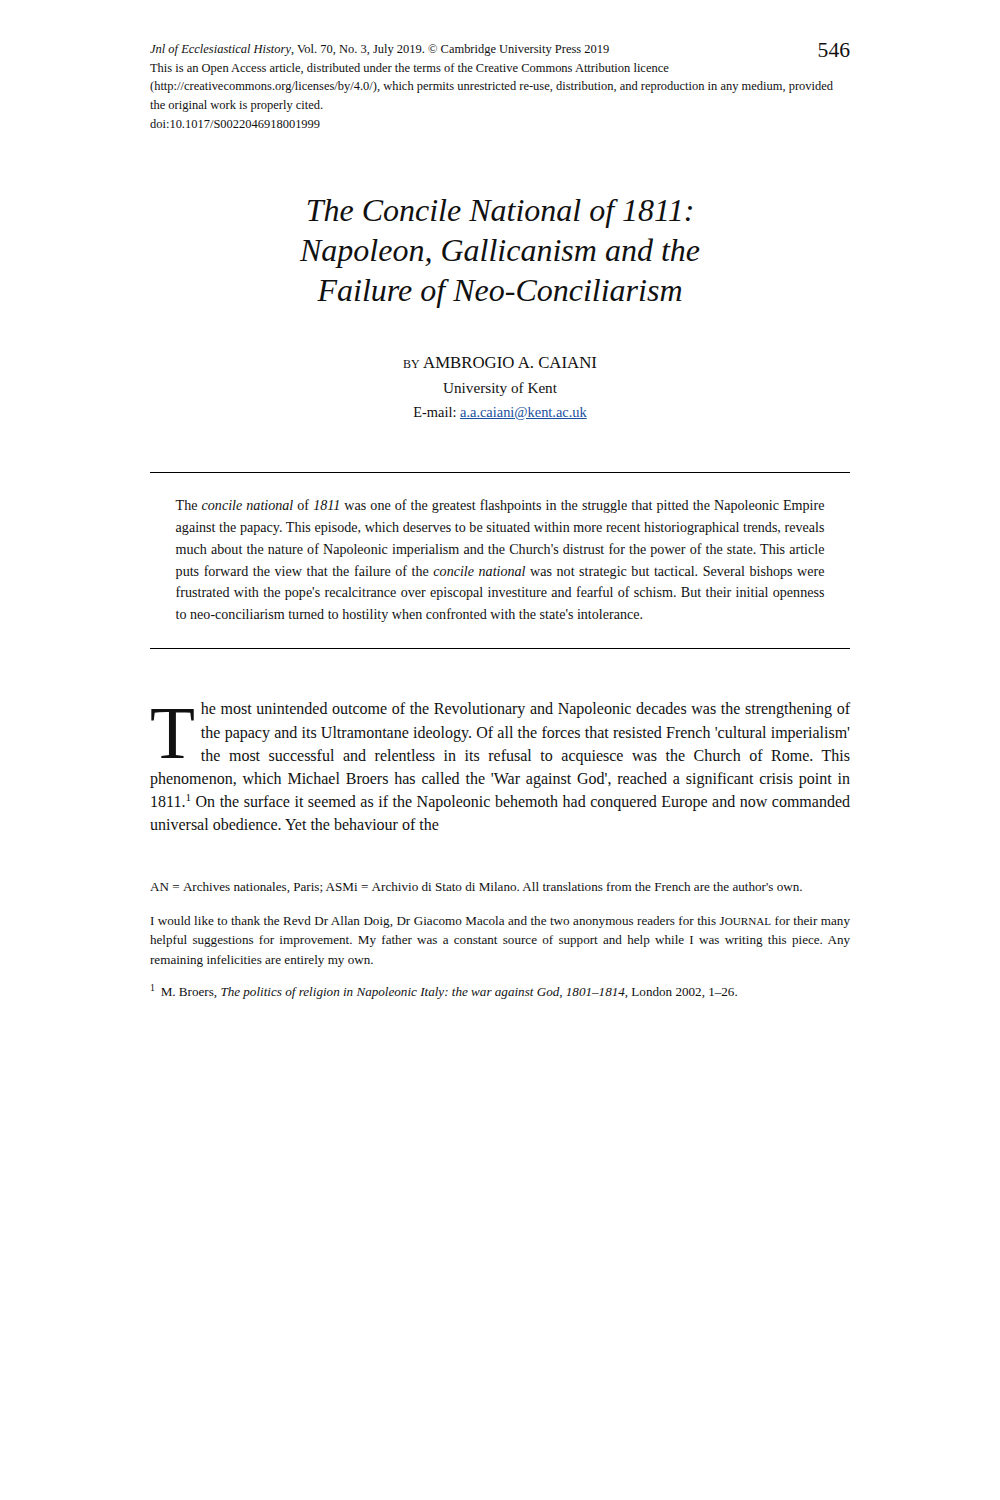546 Jnl of Ecclesiastical History, Vol. 70, No. 3, July 2019. © Cambridge University Press 2019
This is an Open Access article, distributed under the terms of the Creative Commons Attribution licence (http://creativecommons.org/licenses/by/4.0/), which permits unrestricted re-use, distribution, and reproduction in any medium, provided the original work is properly cited.
doi:10.1017/S0022046918001999
The Concile National of 1811:
Napoleon, Gallicanism and the
Failure of Neo-Conciliarism
by AMBROGIO A. CAIANI
University of Kent
E-mail: a.a.caiani@kent.ac.uk
The concile national of 1811 was one of the greatest flashpoints in the struggle that pitted the Napoleonic Empire against the papacy. This episode, which deserves to be situated within more recent historiographical trends, reveals much about the nature of Napoleonic imperialism and the Church's distrust for the power of the state. This article puts forward the view that the failure of the concile national was not strategic but tactical. Several bishops were frustrated with the pope's recalcitrance over episcopal investiture and fearful of schism. But their initial openness to neo-conciliarism turned to hostility when confronted with the state's intolerance.
The most unintended outcome of the Revolutionary and Napoleonic decades was the strengthening of the papacy and its Ultramontane ideology. Of all the forces that resisted French 'cultural imperialism' the most successful and relentless in its refusal to acquiesce was the Church of Rome. This phenomenon, which Michael Broers has called the 'War against God', reached a significant crisis point in 1811.1 On the surface it seemed as if the Napoleonic behemoth had conquered Europe and now commanded universal obedience. Yet the behaviour of the
AN = Archives nationales, Paris; ASMi = Archivio di Stato di Milano. All translations from the French are the author's own.
I would like to thank the Revd Dr Allan Doig, Dr Giacomo Macola and the two anonymous readers for this JOURNAL for their many helpful suggestions for improvement. My father was a constant source of support and help while I was writing this piece. Any remaining infelicities are entirely my own.
1 M. Broers, The politics of religion in Napoleonic Italy: the war against God, 1801–1814, London 2002, 1–26.